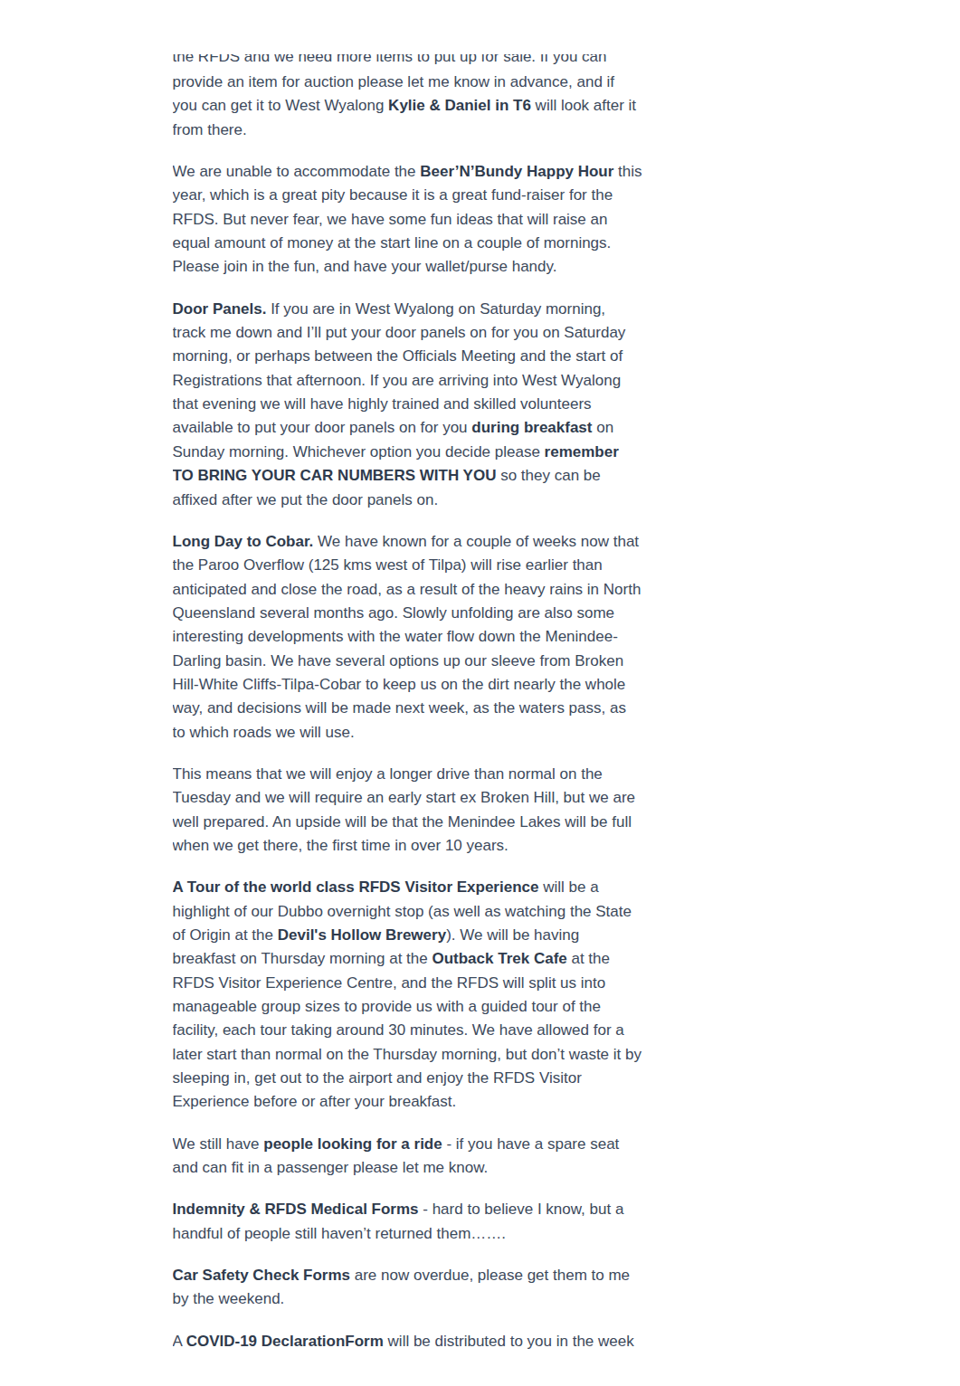the RFDS and we need more items to put up for sale. If you can
provide an item for auction please let me know in advance, and if
you can get it to West Wyalong Kylie & Daniel in T6 will look after it
from there.
We are unable to accommodate the Beer’N’Bundy Happy Hour this
year, which is a great pity because it is a great fund-raiser for the
RFDS. But never fear, we have some fun ideas that will raise an
equal amount of money at the start line on a couple of mornings.
Please join in the fun, and have your wallet/purse handy.
Door Panels. If you are in West Wyalong on Saturday morning,
track me down and I’ll put your door panels on for you on Saturday
morning, or perhaps between the Officials Meeting and the start of
Registrations that afternoon. If you are arriving into West Wyalong
that evening we will have highly trained and skilled volunteers
available to put your door panels on for you during breakfast on
Sunday morning. Whichever option you decide please remember
TO BRING YOUR CAR NUMBERS WITH YOU so they can be
affixed after we put the door panels on.
Long Day to Cobar. We have known for a couple of weeks now that
the Paroo Overflow (125 kms west of Tilpa) will rise earlier than
anticipated and close the road, as a result of the heavy rains in North
Queensland several months ago. Slowly unfolding are also some
interesting developments with the water flow down the Menindee-
Darling basin. We have several options up our sleeve from Broken
Hill-White Cliffs-Tilpa-Cobar to keep us on the dirt nearly the whole
way, and decisions will be made next week, as the waters pass, as
to which roads we will use.
This means that we will enjoy a longer drive than normal on the
Tuesday and we will require an early start ex Broken Hill, but we are
well prepared. An upside will be that the Menindee Lakes will be full
when we get there, the first time in over 10 years.
A Tour of the world class RFDS Visitor Experience will be a
highlight of our Dubbo overnight stop (as well as watching the State
of Origin at the Devil's Hollow Brewery). We will be having
breakfast on Thursday morning at the Outback Trek Cafe at the
RFDS Visitor Experience Centre, and the RFDS will split us into
manageable group sizes to provide us with a guided tour of the
facility, each tour taking around 30 minutes. We have allowed for a
later start than normal on the Thursday morning, but don’t waste it by
sleeping in, get out to the airport and enjoy the RFDS Visitor
Experience before or after your breakfast.
We still have people looking for a ride - if you have a spare seat
and can fit in a passenger please let me know.
Indemnity & RFDS Medical Forms - hard to believe I know, but a
handful of people still haven’t returned them…….
Car Safety Check Forms are now overdue, please get them to me
by the weekend.
A COVID-19 DeclarationForm will be distributed to you in the week
before the Trek. You will be required to sign one specifically